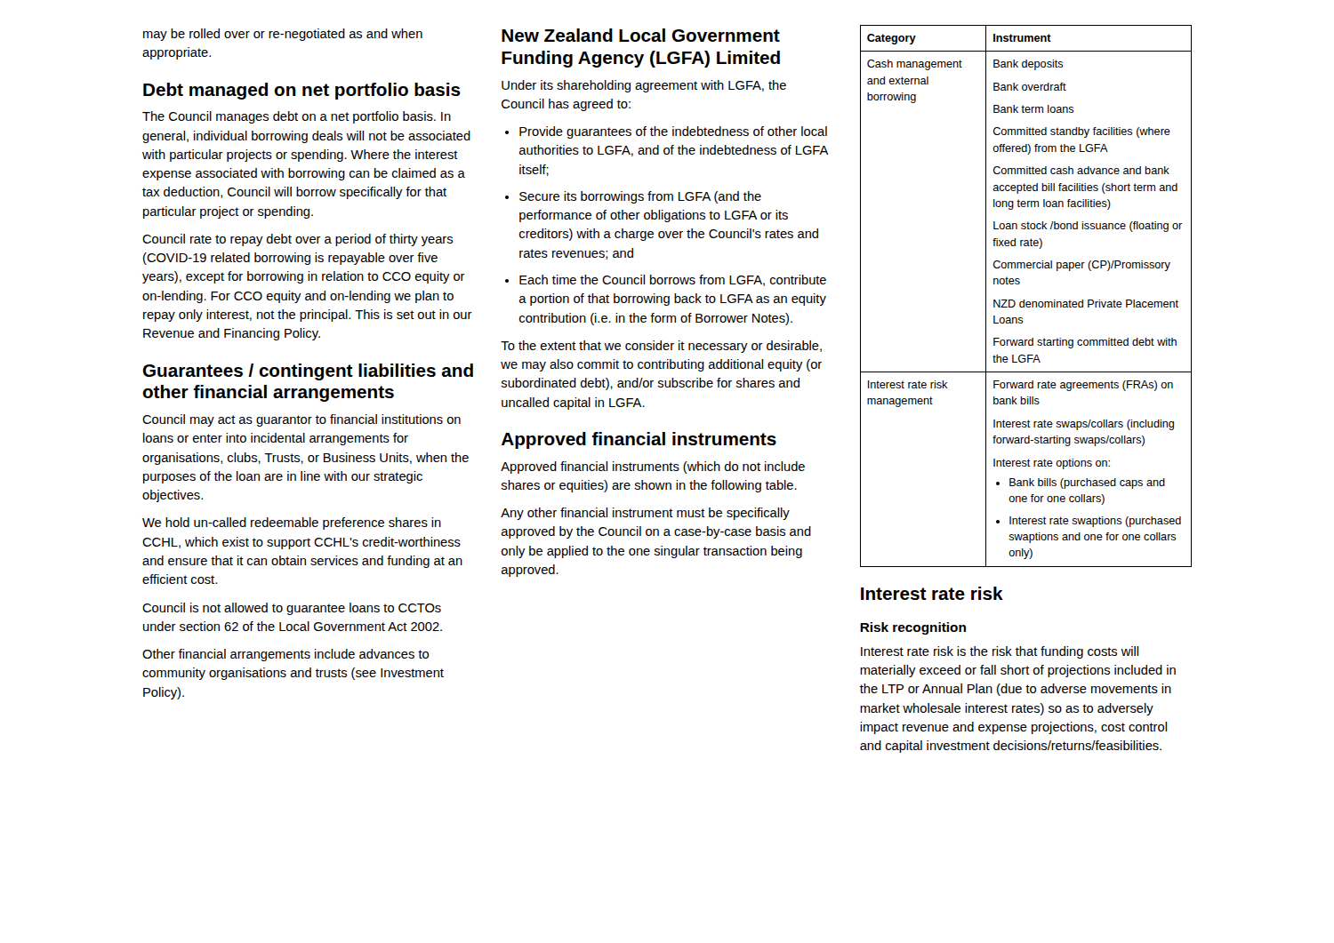may be rolled over or re-negotiated as and when appropriate.
Debt managed on net portfolio basis
The Council manages debt on a net portfolio basis. In general, individual borrowing deals will not be associated with particular projects or spending. Where the interest expense associated with borrowing can be claimed as a tax deduction, Council will borrow specifically for that particular project or spending.
Council rate to repay debt over a period of thirty years (COVID-19 related borrowing is repayable over five years), except for borrowing in relation to CCO equity or on-lending. For CCO equity and on-lending we plan to repay only interest, not the principal. This is set out in our Revenue and Financing Policy.
Guarantees / contingent liabilities and other financial arrangements
Council may act as guarantor to financial institutions on loans or enter into incidental arrangements for organisations, clubs, Trusts, or Business Units, when the purposes of the loan are in line with our strategic objectives.
We hold un-called redeemable preference shares in CCHL, which exist to support CCHL's credit-worthiness and ensure that it can obtain services and funding at an efficient cost.
Council is not allowed to guarantee loans to CCTOs under section 62 of the Local Government Act 2002.
Other financial arrangements include advances to community organisations and trusts (see Investment Policy).
New Zealand Local Government Funding Agency (LGFA) Limited
Under its shareholding agreement with LGFA, the Council has agreed to:
Provide guarantees of the indebtedness of other local authorities to LGFA, and of the indebtedness of LGFA itself;
Secure its borrowings from LGFA (and the performance of other obligations to LGFA or its creditors) with a charge over the Council's rates and rates revenues; and
Each time the Council borrows from LGFA, contribute a portion of that borrowing back to LGFA as an equity contribution (i.e. in the form of Borrower Notes).
To the extent that we consider it necessary or desirable, we may also commit to contributing additional equity (or subordinated debt), and/or subscribe for shares and uncalled capital in LGFA.
Approved financial instruments
Approved financial instruments (which do not include shares or equities) are shown in the following table.
Any other financial instrument must be specifically approved by the Council on a case-by-case basis and only be applied to the one singular transaction being approved.
| Category | Instrument |
| --- | --- |
| Cash management and external borrowing | Bank deposits Bank overdraft Bank term loans Committed standby facilities (where offered) from the LGFA Committed cash advance and bank accepted bill facilities (short term and long term loan facilities) Loan stock /bond issuance (floating or fixed rate) Commercial paper (CP)/Promissory notes NZD denominated Private Placement Loans Forward starting committed debt with the LGFA |
| Interest rate risk management | Forward rate agreements (FRAs) on bank bills Interest rate swaps/collars (including forward-starting swaps/collars) Interest rate options on: Bank bills (purchased caps and one for one collars) Interest rate swaptions (purchased swaptions and one for one collars only) |
Interest rate risk
Risk recognition
Interest rate risk is the risk that funding costs will materially exceed or fall short of projections included in the LTP or Annual Plan (due to adverse movements in market wholesale interest rates) so as to adversely impact revenue and expense projections, cost control and capital investment decisions/returns/feasibilities.